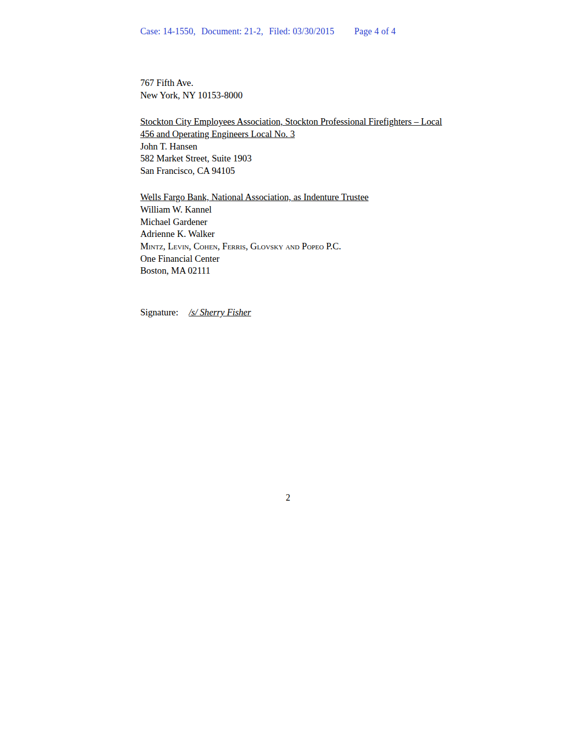Case: 14-1550, Document: 21-2, Filed: 03/30/2015 Page 4 of 4
767 Fifth Ave.
New York, NY 10153-8000
Stockton City Employees Association, Stockton Professional Firefighters – Local
456 and Operating Engineers Local No. 3
John T. Hansen
582 Market Street, Suite 1903
San Francisco, CA 94105
Wells Fargo Bank, National Association, as Indenture Trustee
William W. Kannel
Michael Gardener
Adrienne K. Walker
Mintz, Levin, Cohen, Ferris, Glovsky and Popeo P.C.
One Financial Center
Boston, MA 02111
Signature:/s/ Sherry Fisher
2